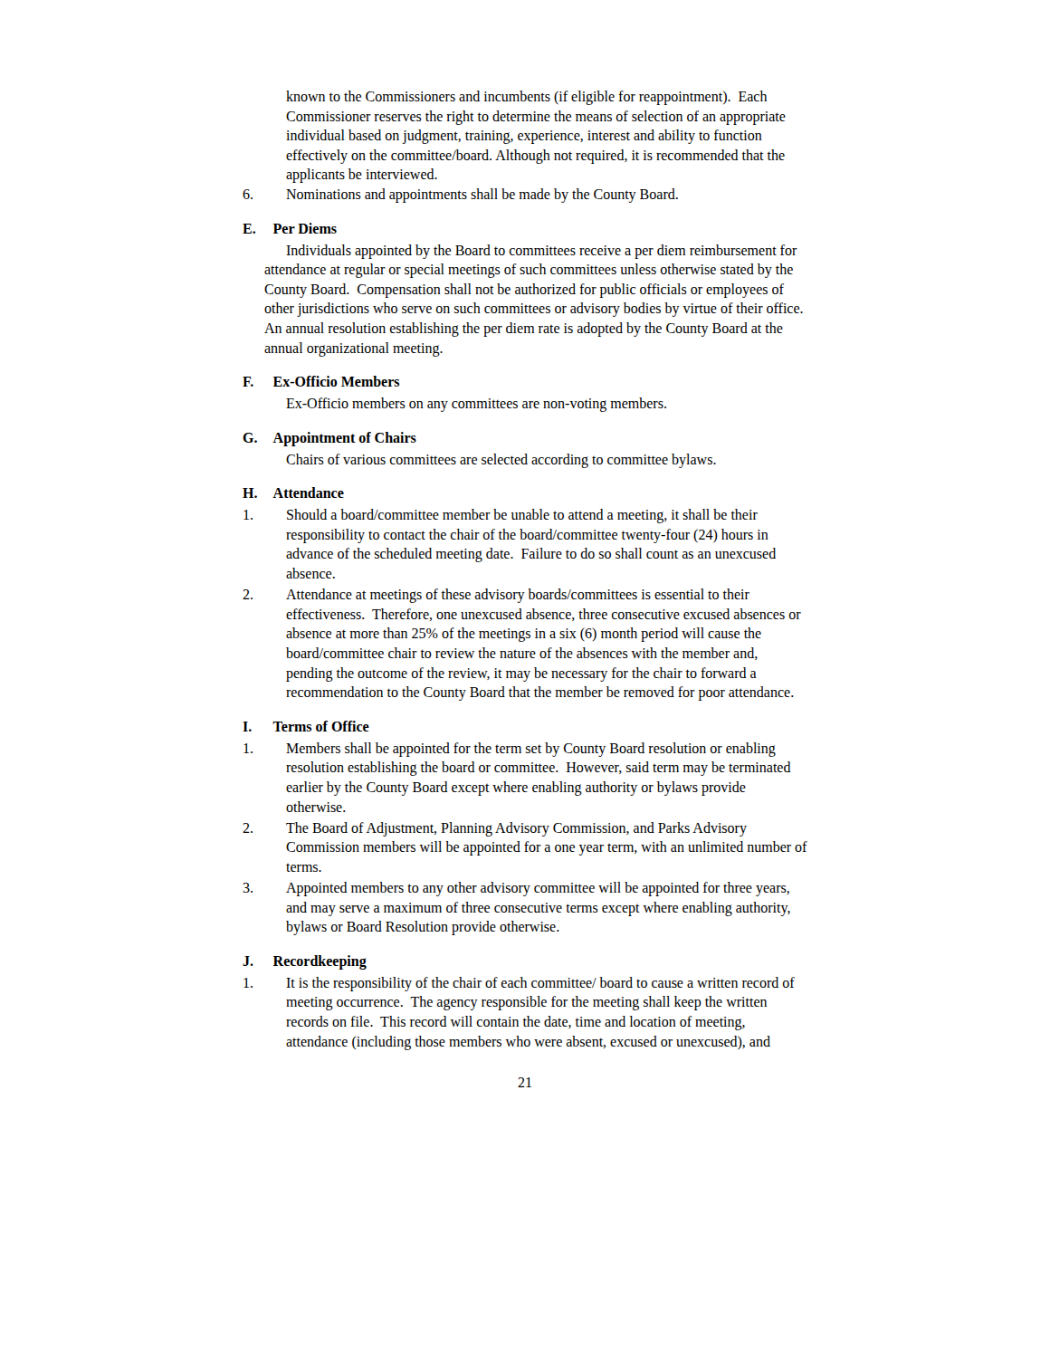known to the Commissioners and incumbents (if eligible for reappointment). Each Commissioner reserves the right to determine the means of selection of an appropriate individual based on judgment, training, experience, interest and ability to function effectively on the committee/board. Although not required, it is recommended that the applicants be interviewed.
6. Nominations and appointments shall be made by the County Board.
E. Per Diems
Individuals appointed by the Board to committees receive a per diem reimbursement for attendance at regular or special meetings of such committees unless otherwise stated by the County Board. Compensation shall not be authorized for public officials or employees of other jurisdictions who serve on such committees or advisory bodies by virtue of their office. An annual resolution establishing the per diem rate is adopted by the County Board at the annual organizational meeting.
F. Ex-Officio Members
Ex-Officio members on any committees are non-voting members.
G. Appointment of Chairs
Chairs of various committees are selected according to committee bylaws.
H. Attendance
1. Should a board/committee member be unable to attend a meeting, it shall be their responsibility to contact the chair of the board/committee twenty-four (24) hours in advance of the scheduled meeting date. Failure to do so shall count as an unexcused absence.
2. Attendance at meetings of these advisory boards/committees is essential to their effectiveness. Therefore, one unexcused absence, three consecutive excused absences or absence at more than 25% of the meetings in a six (6) month period will cause the board/committee chair to review the nature of the absences with the member and, pending the outcome of the review, it may be necessary for the chair to forward a recommendation to the County Board that the member be removed for poor attendance.
I. Terms of Office
1. Members shall be appointed for the term set by County Board resolution or enabling resolution establishing the board or committee. However, said term may be terminated earlier by the County Board except where enabling authority or bylaws provide otherwise.
2. The Board of Adjustment, Planning Advisory Commission, and Parks Advisory Commission members will be appointed for a one year term, with an unlimited number of terms.
3. Appointed members to any other advisory committee will be appointed for three years, and may serve a maximum of three consecutive terms except where enabling authority, bylaws or Board Resolution provide otherwise.
J. Recordkeeping
1. It is the responsibility of the chair of each committee/ board to cause a written record of meeting occurrence. The agency responsible for the meeting shall keep the written records on file. This record will contain the date, time and location of meeting, attendance (including those members who were absent, excused or unexcused), and
21